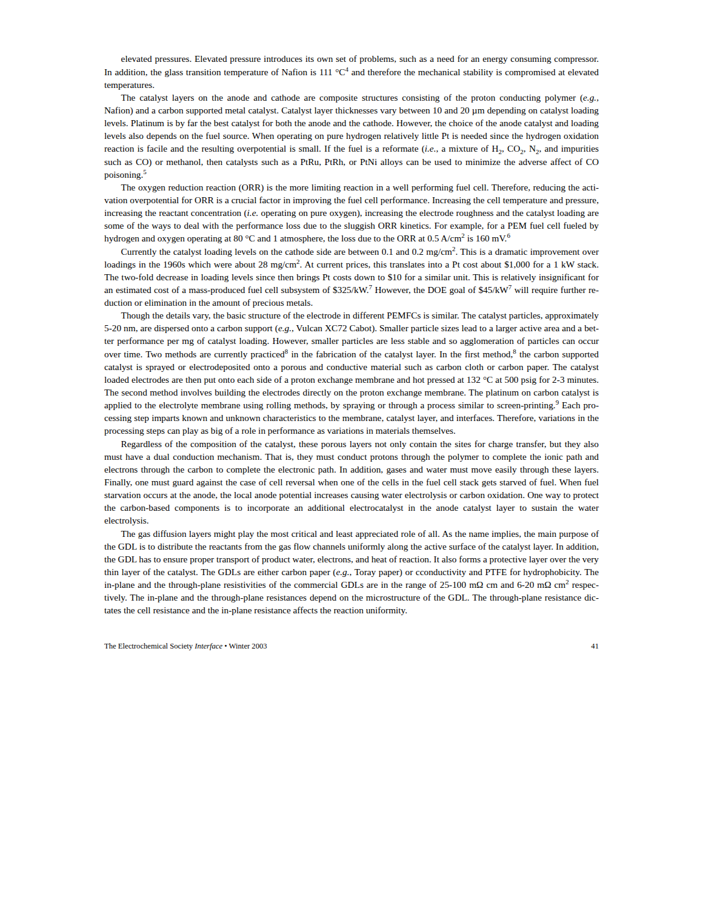elevated pressures. Elevated pressure introduces its own set of problems, such as a need for an energy consuming compressor. In addition, the glass transition temperature of Nafion is 111 °C4 and therefore the mechanical stability is compromised at elevated temperatures.
The catalyst layers on the anode and cathode are composite structures consisting of the proton conducting polymer (e.g., Nafion) and a carbon supported metal catalyst. Catalyst layer thicknesses vary between 10 and 20 µm depending on catalyst loading levels. Platinum is by far the best catalyst for both the anode and the cathode. However, the choice of the anode catalyst and loading levels also depends on the fuel source. When operating on pure hydrogen relatively little Pt is needed since the hydrogen oxidation reaction is facile and the resulting overpotential is small. If the fuel is a reformate (i.e., a mixture of H2, CO2, N2, and impurities such as CO) or methanol, then catalysts such as a PtRu, PtRh, or PtNi alloys can be used to minimize the adverse affect of CO poisoning.5
The oxygen reduction reaction (ORR) is the more limiting reaction in a well performing fuel cell. Therefore, reducing the activation overpotential for ORR is a crucial factor in improving the fuel cell performance. Increasing the cell temperature and pressure, increasing the reactant concentration (i.e. operating on pure oxygen), increasing the electrode roughness and the catalyst loading are some of the ways to deal with the performance loss due to the sluggish ORR kinetics. For example, for a PEM fuel cell fueled by hydrogen and oxygen operating at 80 °C and 1 atmosphere, the loss due to the ORR at 0.5 A/cm2 is 160 mV.6
Currently the catalyst loading levels on the cathode side are between 0.1 and 0.2 mg/cm2. This is a dramatic improvement over loadings in the 1960s which were about 28 mg/cm2. At current prices, this translates into a Pt cost about $1,000 for a 1 kW stack. The two-fold decrease in loading levels since then brings Pt costs down to $10 for a similar unit. This is relatively insignificant for an estimated cost of a mass-produced fuel cell subsystem of $325/kW.7 However, the DOE goal of $45/kW7 will require further reduction or elimination in the amount of precious metals.
Though the details vary, the basic structure of the electrode in different PEMFCs is similar. The catalyst particles, approximately 5-20 nm, are dispersed onto a carbon support (e.g., Vulcan XC72 Cabot). Smaller particle sizes lead to a larger active area and a better performance per mg of catalyst loading. However, smaller particles are less stable and so agglomeration of particles can occur over time. Two methods are currently practiced8 in the fabrication of the catalyst layer. In the first method,8 the carbon supported catalyst is sprayed or electrodeposited onto a porous and conductive material such as carbon cloth or carbon paper. The catalyst loaded electrodes are then put onto each side of a proton exchange membrane and hot pressed at 132 °C at 500 psig for 2-3 minutes. The second method involves building the electrodes directly on the proton exchange membrane. The platinum on carbon catalyst is applied to the electrolyte membrane using rolling methods, by spraying or through a process similar to screen-printing.9 Each processing step imparts known and unknown characteristics to the membrane, catalyst layer, and interfaces. Therefore, variations in the processing steps can play as big of a role in performance as variations in materials themselves.
Regardless of the composition of the catalyst, these porous layers not only contain the sites for charge transfer, but they also must have a dual conduction mechanism. That is, they must conduct protons through the polymer to complete the ionic path and electrons through the carbon to complete the electronic path. In addition, gases and water must move easily through these layers. Finally, one must guard against the case of cell reversal when one of the cells in the fuel cell stack gets starved of fuel. When fuel starvation occurs at the anode, the local anode potential increases causing water electrolysis or carbon oxidation. One way to protect the carbon-based components is to incorporate an additional electrocatalyst in the anode catalyst layer to sustain the water electrolysis.
The gas diffusion layers might play the most critical and least appreciated role of all. As the name implies, the main purpose of the GDL is to distribute the reactants from the gas flow channels uniformly along the active surface of the catalyst layer. In addition, the GDL has to ensure proper transport of product water, electrons, and heat of reaction. It also forms a protective layer over the very thin layer of the catalyst. The GDLs are either carbon paper (e.g., Toray paper) or cconductivity and PTFE for hydrophobicity. The in-plane and the through-plane resistivities of the commercial GDLs are in the range of 25-100 mΩ cm and 6-20 mΩ cm2 respectively. The in-plane and the through-plane resistances depend on the microstructure of the GDL. The through-plane resistance dictates the cell resistance and the in-plane resistance affects the reaction uniformity.
The Electrochemical Society Interface • Winter 2003 41